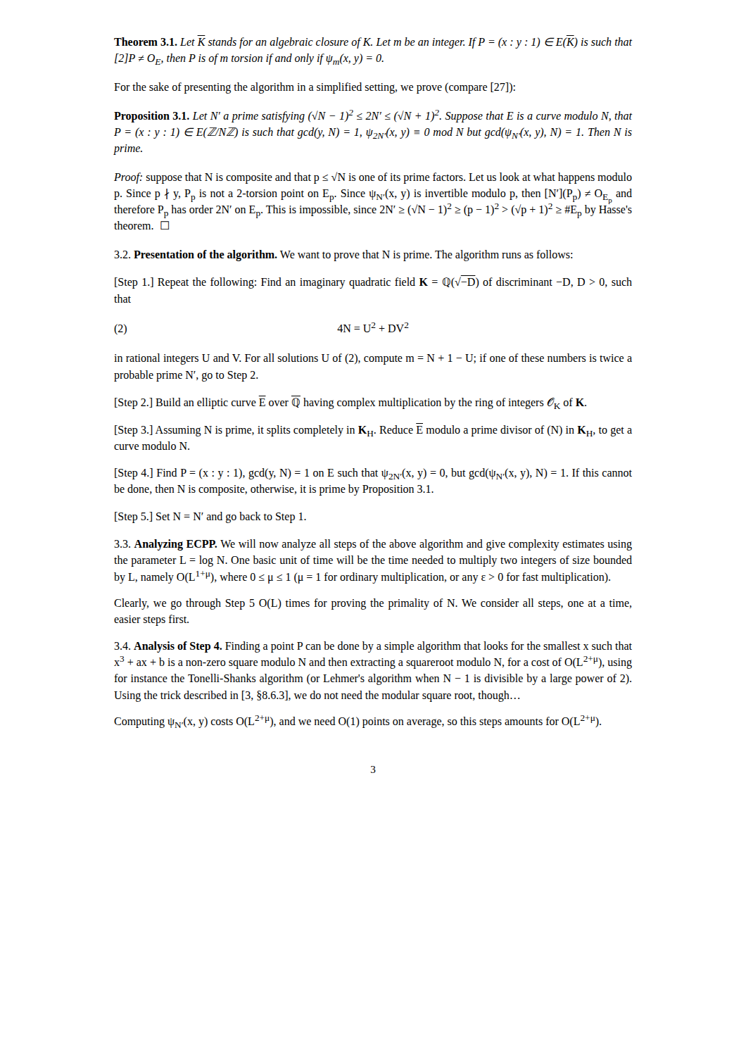Theorem 3.1. Let K stands for an algebraic closure of K. Let m be an integer. If P = (x : y : 1) ∈ E(K) is such that [2]P ≠ OE, then P is of m torsion if and only if ψm(x, y) = 0.
For the sake of presenting the algorithm in a simplified setting, we prove (compare [27]):
Proposition 3.1. Let N′ a prime satisfying (√N − 1)2 ≤ 2N′ ≤ (√N + 1)2. Suppose that E is a curve modulo N, that P = (x : y : 1) ∈ E(ℤ/Nℤ) is such that gcd(y, N) = 1, ψ2N′(x, y) ≡ 0 mod N but gcd(ψN′(x, y), N) = 1. Then N is prime.
Proof: suppose that N is composite and that p ≤ √N is one of its prime factors. Let us look at what happens modulo p. Since p ∤ y, Pp is not a 2-torsion point on Ep. Since ψN′(x, y) is invertible modulo p, then [N′](Pp) ≠ OEp and therefore Pp has order 2N′ on Ep. This is impossible, since 2N′ ≥ (√N − 1)2 ≥ (p − 1)2 > (√p + 1)2 ≥ #Ep by Hasse's theorem. ☐
3.2. Presentation of the algorithm. We want to prove that N is prime. The algorithm runs as follows:
[Step 1.] Repeat the following: Find an imaginary quadratic field K = ℚ(√−D) of discriminant −D, D > 0, such that
(2) 4N = U2 + DV2
in rational integers U and V. For all solutions U of (2), compute m = N + 1 − U; if one of these numbers is twice a probable prime N′, go to Step 2.
[Step 2.] Build an elliptic curve E over ℚ having complex multiplication by the ring of integers 𝒪K of K.
[Step 3.] Assuming N is prime, it splits completely in KH. Reduce E modulo a prime divisor of (N) in KH, to get a curve modulo N.
[Step 4.] Find P = (x : y : 1), gcd(y, N) = 1 on E such that ψ2N′(x, y) = 0, but gcd(ψN′(x, y), N) = 1. If this cannot be done, then N is composite, otherwise, it is prime by Proposition 3.1.
[Step 5.] Set N = N′ and go back to Step 1.
3.3. Analyzing ECPP. We will now analyze all steps of the above algorithm and give complexity estimates using the parameter L = log N. One basic unit of time will be the time needed to multiply two integers of size bounded by L, namely O(L1+μ), where 0 ≤ μ ≤ 1 (μ = 1 for ordinary multiplication, or any ε > 0 for fast multiplication).
Clearly, we go through Step 5 O(L) times for proving the primality of N. We consider all steps, one at a time, easier steps first.
3.4. Analysis of Step 4. Finding a point P can be done by a simple algorithm that looks for the smallest x such that x3 + ax + b is a non-zero square modulo N and then extracting a squareroot modulo N, for a cost of O(L2+μ), using for instance the Tonelli-Shanks algorithm (or Lehmer's algorithm when N − 1 is divisible by a large power of 2). Using the trick described in [3, §8.6.3], we do not need the modular square root, though…
Computing ψN′(x, y) costs O(L2+μ), and we need O(1) points on average, so this steps amounts for O(L2+μ).
3